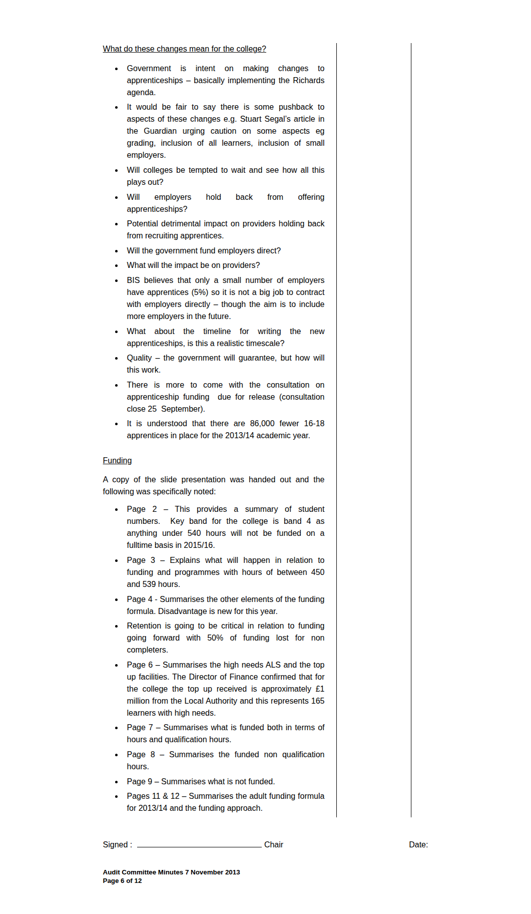What do these changes mean for the college?
Government is intent on making changes to apprenticeships – basically implementing the Richards agenda.
It would be fair to say there is some pushback to aspects of these changes e.g. Stuart Segal’s article in the Guardian urging caution on some aspects eg grading, inclusion of all learners, inclusion of small employers.
Will colleges be tempted to wait and see how all this plays out?
Will employers hold back from offering apprenticeships?
Potential detrimental impact on providers holding back from recruiting apprentices.
Will the government fund employers direct?
What will the impact be on providers?
BIS believes that only a small number of employers have apprentices (5%) so it is not a big job to contract with employers directly – though the aim is to include more employers in the future.
What about the timeline for writing the new apprenticeships, is this a realistic timescale?
Quality – the government will guarantee, but how will this work.
There is more to come with the consultation on apprenticeship funding due for release (consultation close 25 September).
It is understood that there are 86,000 fewer 16-18 apprentices in place for the 2013/14 academic year.
Funding
A copy of the slide presentation was handed out and the following was specifically noted:
Page 2 – This provides a summary of student numbers. Key band for the college is band 4 as anything under 540 hours will not be funded on a fulltime basis in 2015/16.
Page 3 – Explains what will happen in relation to funding and programmes with hours of between 450 and 539 hours.
Page 4 - Summarises the other elements of the funding formula. Disadvantage is new for this year.
Retention is going to be critical in relation to funding going forward with 50% of funding lost for non completers.
Page 6 – Summarises the high needs ALS and the top up facilities. The Director of Finance confirmed that for the college the top up received is approximately £1 million from the Local Authority and this represents 165 learners with high needs.
Page 7 – Summarises what is funded both in terms of hours and qualification hours.
Page 8 – Summarises the funded non qualification hours.
Page 9 – Summarises what is not funded.
Pages 11 & 12 – Summarises the adult funding formula for 2013/14 and the funding approach.
Signed : Chair Date:
Audit Committee Minutes 7 November 2013
Page 6 of 12